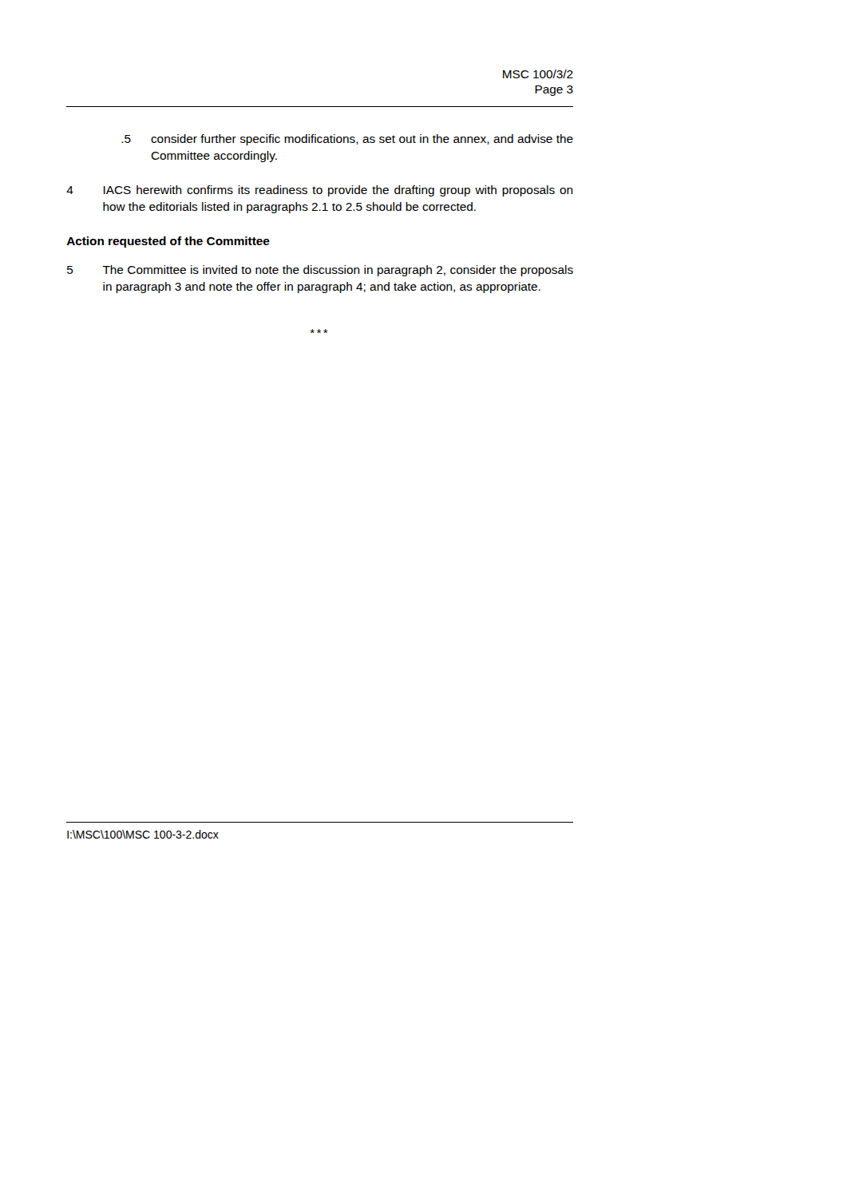MSC 100/3/2 Page 3
.5
consider further specific modifications, as set out in the annex, and advise the Committee accordingly.
4
IACS herewith confirms its readiness to provide the drafting group with proposals on how the editorials listed in paragraphs 2.1 to 2.5 should be corrected.
Action requested of the Committee
5
The Committee is invited to note the discussion in paragraph 2, consider the proposals in paragraph 3 and note the offer in paragraph 4; and take action, as appropriate.
***
I:\MSC\100\MSC 100-3-2.docx